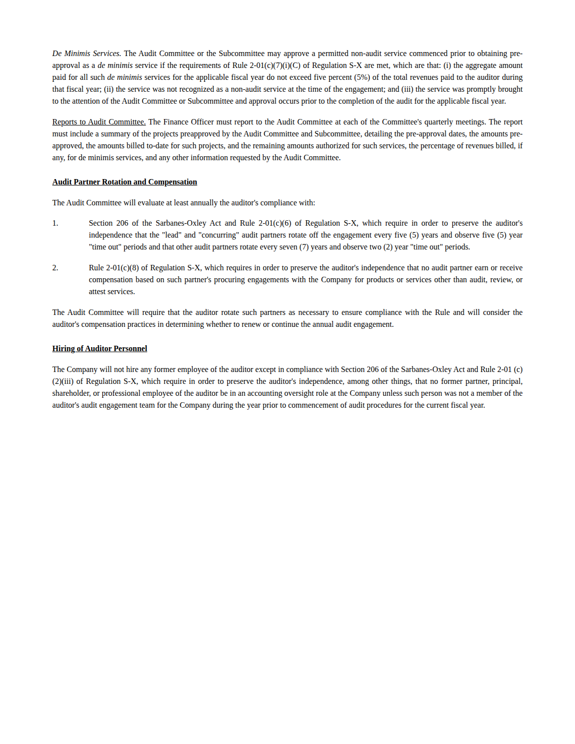De Minimis Services. The Audit Committee or the Subcommittee may approve a permitted non-audit service commenced prior to obtaining pre-approval as a de minimis service if the requirements of Rule 2-01(c)(7)(i)(C) of Regulation S-X are met, which are that: (i) the aggregate amount paid for all such de minimis services for the applicable fiscal year do not exceed five percent (5%) of the total revenues paid to the auditor during that fiscal year; (ii) the service was not recognized as a non-audit service at the time of the engagement; and (iii) the service was promptly brought to the attention of the Audit Committee or Subcommittee and approval occurs prior to the completion of the audit for the applicable fiscal year.
Reports to Audit Committee. The Finance Officer must report to the Audit Committee at each of the Committee's quarterly meetings. The report must include a summary of the projects preapproved by the Audit Committee and Subcommittee, detailing the pre-approval dates, the amounts pre-approved, the amounts billed to-date for such projects, and the remaining amounts authorized for such services, the percentage of revenues billed, if any, for de minimis services, and any other information requested by the Audit Committee.
Audit Partner Rotation and Compensation
The Audit Committee will evaluate at least annually the auditor's compliance with:
1. Section 206 of the Sarbanes-Oxley Act and Rule 2-01(c)(6) of Regulation S-X, which require in order to preserve the auditor's independence that the "lead" and "concurring" audit partners rotate off the engagement every five (5) years and observe five (5) year "time out" periods and that other audit partners rotate every seven (7) years and observe two (2) year "time out" periods.
2. Rule 2-01(c)(8) of Regulation S-X, which requires in order to preserve the auditor's independence that no audit partner earn or receive compensation based on such partner's procuring engagements with the Company for products or services other than audit, review, or attest services.
The Audit Committee will require that the auditor rotate such partners as necessary to ensure compliance with the Rule and will consider the auditor's compensation practices in determining whether to renew or continue the annual audit engagement.
Hiring of Auditor Personnel
The Company will not hire any former employee of the auditor except in compliance with Section 206 of the Sarbanes-Oxley Act and Rule 2-01 (c)(2)(iii) of Regulation S-X, which require in order to preserve the auditor's independence, among other things, that no former partner, principal, shareholder, or professional employee of the auditor be in an accounting oversight role at the Company unless such person was not a member of the auditor's audit engagement team for the Company during the year prior to commencement of audit procedures for the current fiscal year.